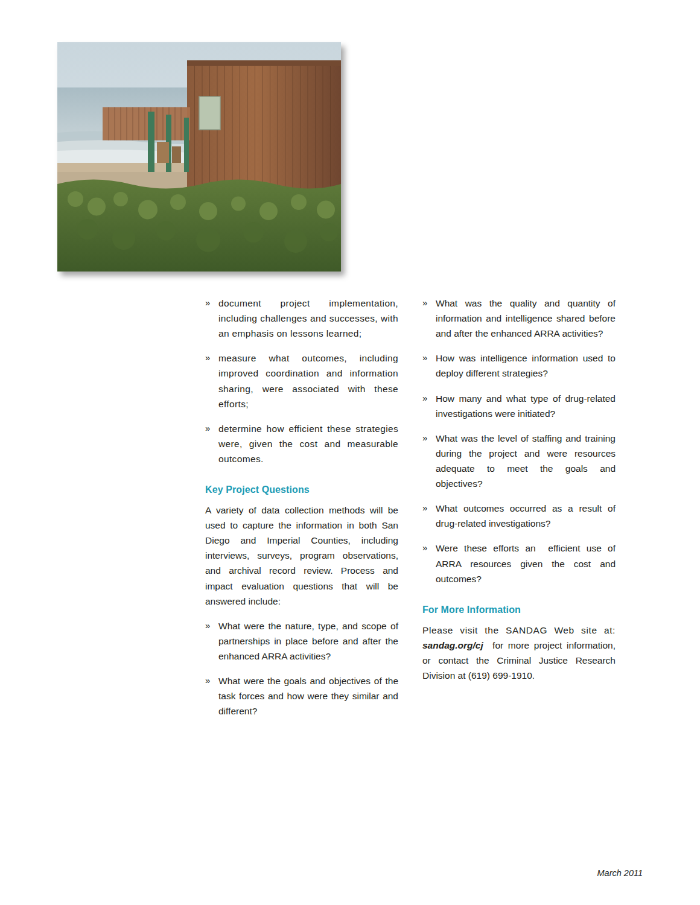document project implementation, including challenges and successes, with an emphasis on lessons learned;
measure what outcomes, including improved coordination and information sharing, were associated with these efforts;
determine how efficient these strategies were, given the cost and measurable outcomes.
Key Project Questions
A variety of data collection methods will be used to capture the information in both San Diego and Imperial Counties, including interviews, surveys, program observations, and archival record review. Process and impact evaluation questions that will be answered include:
What were the nature, type, and scope of partnerships in place before and after the enhanced ARRA activities?
What were the goals and objectives of the task forces and how were they similar and different?
What was the quality and quantity of information and intelligence shared before and after the enhanced ARRA activities?
How was intelligence information used to deploy different strategies?
How many and what type of drug-related investigations were initiated?
What was the level of staffing and training during the project and were resources adequate to meet the goals and objectives?
What outcomes occurred as a result of drug-related investigations?
Were these efforts an efficient use of ARRA resources given the cost and outcomes?
For More Information
Please visit the SANDAG Web site at: sandag.org/cj for more project information, or contact the Criminal Justice Research Division at (619) 699-1910.
March 2011